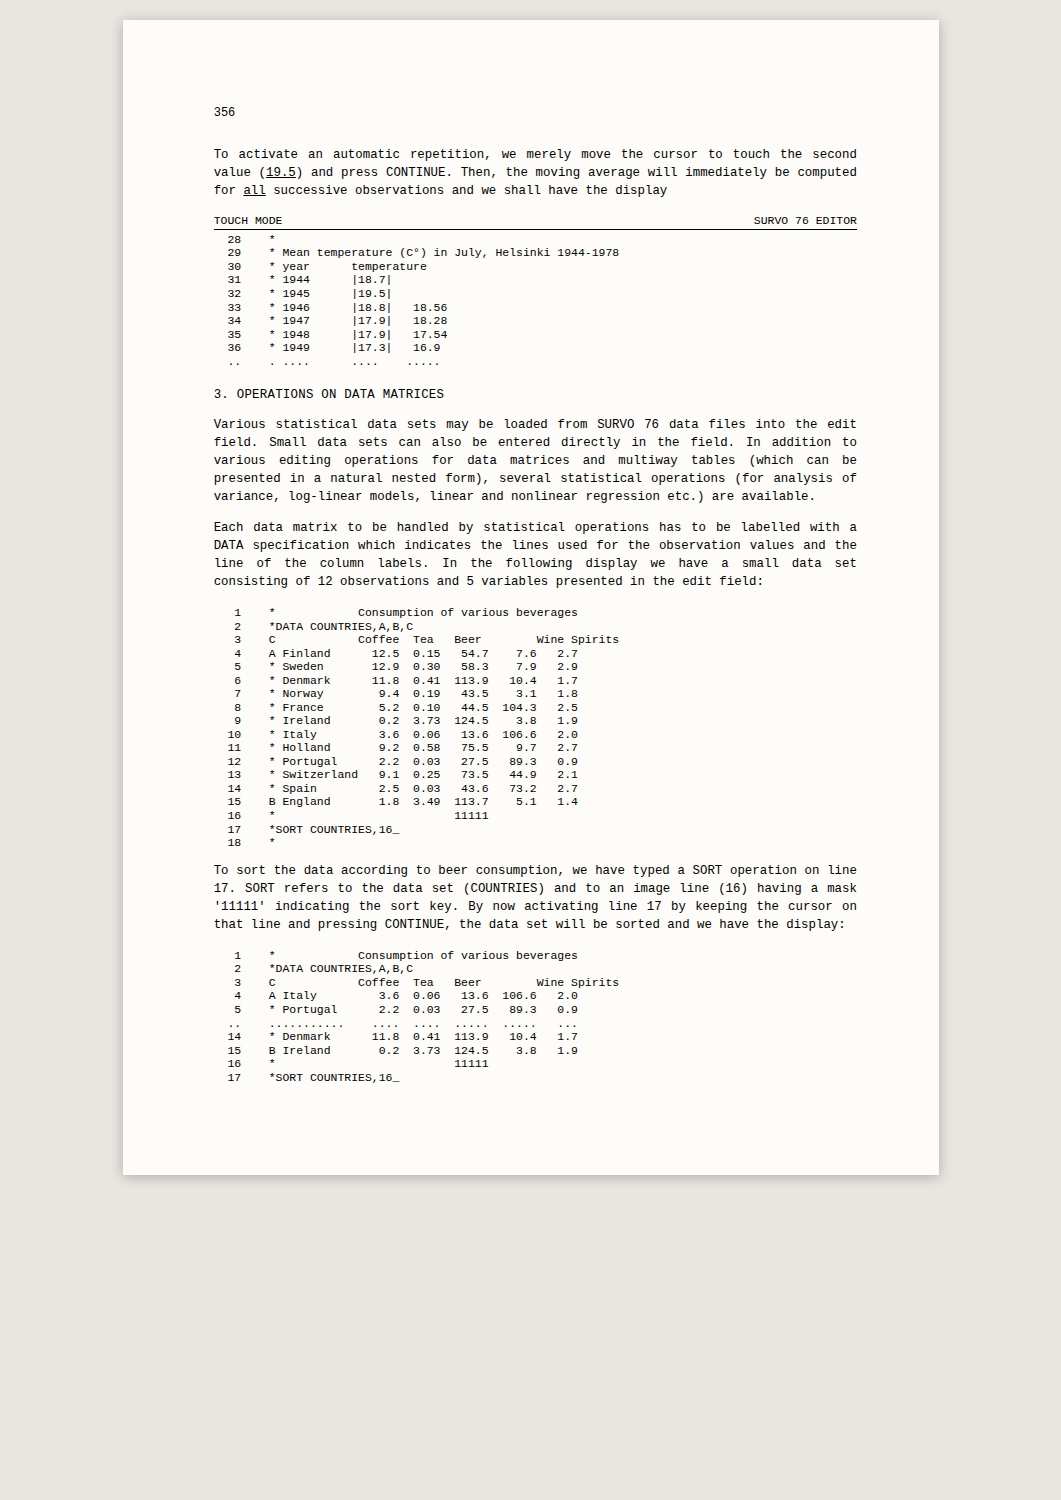356
To activate an automatic repetition, we merely move the cursor to touch the second value (19.5) and press CONTINUE. Then, the moving average will immediately be computed for all successive observations and we shall have the display
TOUCH MODESURVO 76 EDITOR
  28    *
  29    * Mean temperature (C°) in July, Helsinki 1944-1978
  30    * year      temperature
  31    * 1944      |18.7|
  32    * 1945      |19.5|
  33    * 1946      |18.8|   18.56
  34    * 1947      |17.9|   18.28
  35    * 1948      |17.9|   17.54
  36    * 1949      |17.3|   16.9
  ..    . ....      ....    .....
3. OPERATIONS ON DATA MATRICES
Various statistical data sets may be loaded from SURVO 76 data files into the edit field. Small data sets can also be entered directly in the field. In addition to various editing operations for data matrices and multiway tables (which can be presented in a natural nested form), several statistical operations (for analysis of variance, log-linear models, linear and nonlinear regression etc.) are available.
Each data matrix to be handled by statistical operations has to be labelled with a DATA specification which indicates the lines used for the observation values and the line of the column labels. In the following display we have a small data set consisting of 12 observations and 5 variables presented in the edit field:
   1    *            Consumption of various beverages
   2    *DATA COUNTRIES,A,B,C
   3    C            Coffee  Tea   Beer        Wine Spirits
   4    A Finland      12.5  0.15   54.7    7.6   2.7
   5    * Sweden       12.9  0.30   58.3    7.9   2.9
   6    * Denmark      11.8  0.41  113.9   10.4   1.7
   7    * Norway        9.4  0.19   43.5    3.1   1.8
   8    * France        5.2  0.10   44.5  104.3   2.5
   9    * Ireland       0.2  3.73  124.5    3.8   1.9
  10    * Italy         3.6  0.06   13.6  106.6   2.0
  11    * Holland       9.2  0.58   75.5    9.7   2.7
  12    * Portugal      2.2  0.03   27.5   89.3   0.9
  13    * Switzerland   9.1  0.25   73.5   44.9   2.1
  14    * Spain         2.5  0.03   43.6   73.2   2.7
  15    B England       1.8  3.49  113.7    5.1   1.4
  16    *                          11111
  17    *SORT COUNTRIES,16_
  18    *
To sort the data according to beer consumption, we have typed a SORT operation on line 17. SORT refers to the data set (COUNTRIES) and to an image line (16) having a mask '11111' indicating the sort key. By now activating line 17 by keeping the cursor on that line and pressing CONTINUE, the data set will be sorted and we have the display:
   1    *            Consumption of various beverages
   2    *DATA COUNTRIES,A,B,C
   3    C            Coffee  Tea   Beer        Wine Spirits
   4    A Italy         3.6  0.06   13.6  106.6   2.0
   5    * Portugal      2.2  0.03   27.5   89.3   0.9
  ..    ...........    ....  ....  .....  .....   ...
  14    * Denmark      11.8  0.41  113.9   10.4   1.7
  15    B Ireland       0.2  3.73  124.5    3.8   1.9
  16    *                          11111
  17    *SORT COUNTRIES,16_